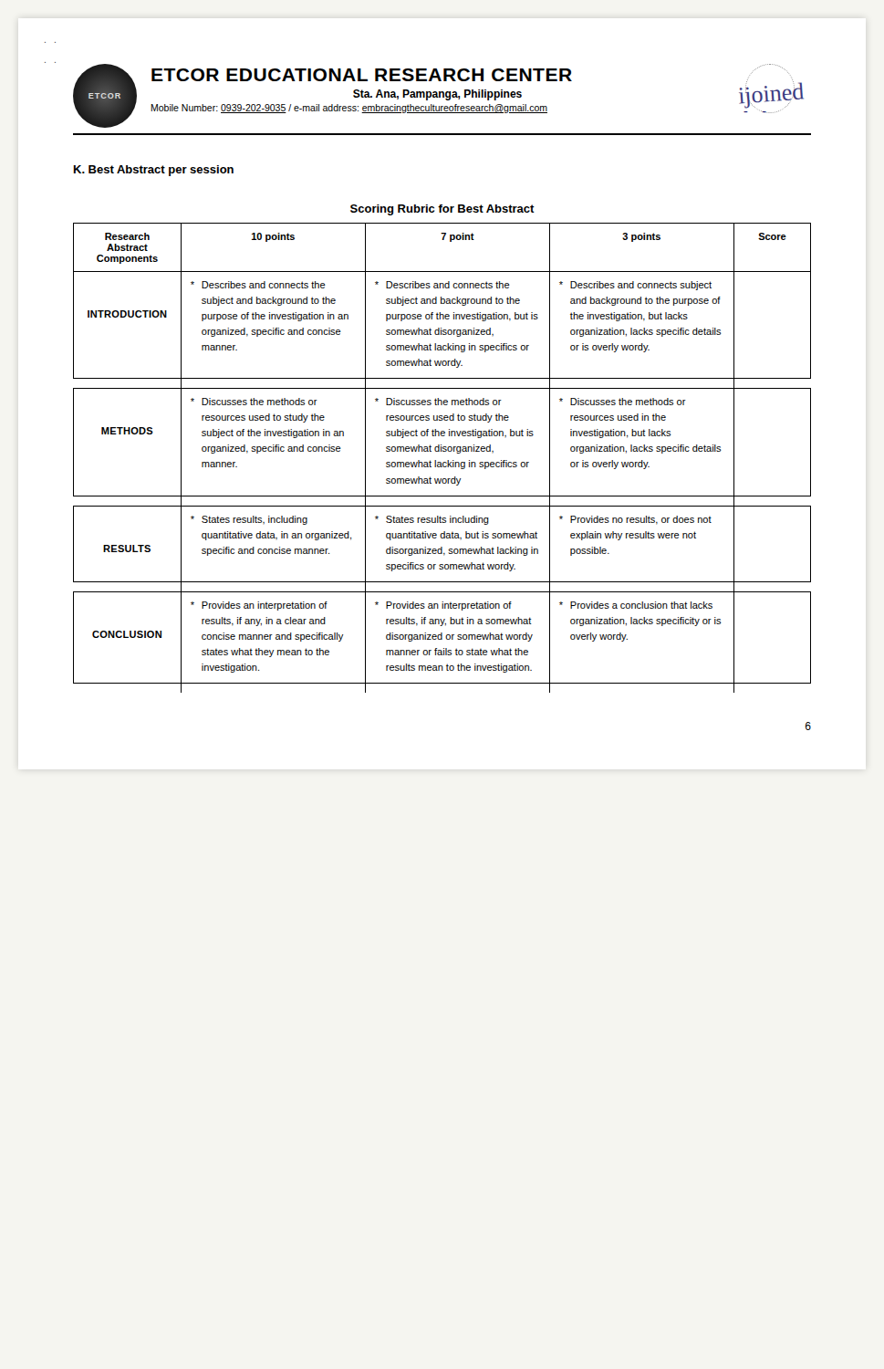. .
. .
ETCOR EDUCATIONAL RESEARCH CENTER
Sta. Ana, Pampanga, Philippines
Mobile Number: 0939-202-9035 / e-mail address: embracingthecultureofresearch@gmail.com
ijoined
- -
K. Best Abstract per session
Scoring Rubric for Best Abstract
| Research Abstract Components | 10 points | 7 point | 3 points | Score |
| --- | --- | --- | --- | --- |
| INTRODUCTION | Describes and connects the subject and background to the purpose of the investigation in an organized, specific and concise manner. | Describes and connects the subject and background to the purpose of the investigation, but is somewhat disorganized, somewhat lacking in specifics or somewhat wordy. | Describes and connects subject and background to the purpose of the investigation, but lacks organization, lacks specific details or is overly wordy. | |
| METHODS | Discusses the methods or resources used to study the subject of the investigation in an organized, specific and concise manner. | Discusses the methods or resources used to study the subject of the investigation, but is somewhat disorganized, somewhat lacking in specifics or somewhat wordy | Discusses the methods or resources used in the investigation, but lacks organization, lacks specific details or is overly wordy. | |
| RESULTS | States results, including quantitative data, in an organized, specific and concise manner. | States results including quantitative data, but is somewhat disorganized, somewhat lacking in specifics or somewhat wordy. | Provides no results, or does not explain why results were not possible. | |
| CONCLUSION | Provides an interpretation of results, if any, in a clear and concise manner and specifically states what they mean to the investigation. | Provides an interpretation of results, if any, but in a somewhat disorganized or somewhat wordy manner or fails to state what the results mean to the investigation. | Provides a conclusion that lacks organization, lacks specificity or is overly wordy. | |
6